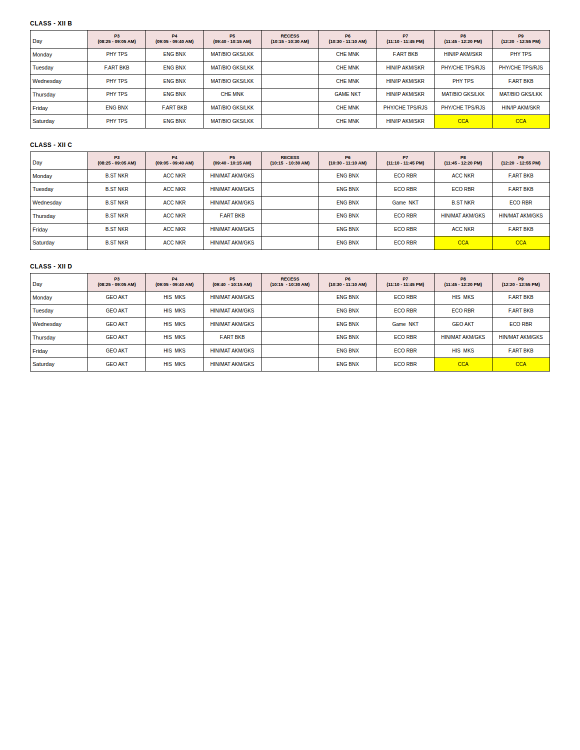CLASS - XII B
| Day | P3 (08:25 - 09:05 AM) | P4 (09:05 - 09:40 AM) | P5 (09:40 - 10:15 AM) | RECESS (10:15 - 10:30 AM) | P6 (10:30 - 11:10 AM) | P7 (11:10 - 11:45 PM) | P8 (11:45 - 12:20 PM) | P9 (12:20 - 12:55 PM) |
| --- | --- | --- | --- | --- | --- | --- | --- | --- |
| Monday | PHY TPS | ENG BNX | MAT/BIO GKS/LKK | | CHE MNK | F.ART BKB | HIN/IP AKM/SKR | PHY TPS |
| Tuesday | F.ART BKB | ENG BNX | MAT/BIO GKS/LKK | | CHE MNK | HIN/IP AKM/SKR | PHY/CHE TPS/RJS | PHY/CHE TPS/RJS |
| Wednesday | PHY TPS | ENG BNX | MAT/BIO GKS/LKK | | CHE MNK | HIN/IP AKM/SKR | PHY TPS | F.ART BKB |
| Thursday | PHY TPS | ENG BNX | CHE MNK | | GAME NKT | HIN/IP AKM/SKR | MAT/BIO GKS/LKK | MAT/BIO GKS/LKK |
| Friday | ENG BNX | F.ART BKB | MAT/BIO GKS/LKK | | CHE MNK | PHY/CHE TPS/RJS | PHY/CHE TPS/RJS | HIN/IP AKM/SKR |
| Saturday | PHY TPS | ENG BNX | MAT/BIO GKS/LKK | | CHE MNK | HIN/IP AKM/SKR | CCA | CCA |
CLASS - XII C
| Day | P3 (08:25 - 09:05 AM) | P4 (09:05 - 09:40 AM) | P5 (09:40 - 10:15 AM) | RECESS (10:15 - 10:30 AM) | P6 (10:30 - 11:10 AM) | P7 (11:10 - 11:45 PM) | P8 (11:45 - 12:20 PM) | P9 (12:20 - 12:55 PM) |
| --- | --- | --- | --- | --- | --- | --- | --- | --- |
| Monday | B.ST NKR | ACC NKR | HIN/MAT AKM/GKS | | ENG BNX | ECO RBR | ACC NKR | F.ART BKB |
| Tuesday | B.ST NKR | ACC NKR | HIN/MAT AKM/GKS | | ENG BNX | ECO RBR | ECO RBR | F.ART BKB |
| Wednesday | B.ST NKR | ACC NKR | HIN/MAT AKM/GKS | | ENG BNX | Game NKT | B.ST NKR | ECO RBR |
| Thursday | B.ST NKR | ACC NKR | F.ART BKB | | ENG BNX | ECO RBR | HIN/MAT AKM/GKS | HIN/MAT AKM/GKS |
| Friday | B.ST NKR | ACC NKR | HIN/MAT AKM/GKS | | ENG BNX | ECO RBR | ACC NKR | F.ART BKB |
| Saturday | B.ST NKR | ACC NKR | HIN/MAT AKM/GKS | | ENG BNX | ECO RBR | CCA | CCA |
CLASS - XII D
| Day | P3 (08:25 - 09:05 AM) | P4 (09:05 - 09:40 AM) | P5 (09:40 - 10:15 AM) | RECESS (10:15 - 10:30 AM) | P6 (10:30 - 11:10 AM) | P7 (11:10 - 11:45 PM) | P8 (11:45 - 12:20 PM) | P9 (12:20 - 12:55 PM) |
| --- | --- | --- | --- | --- | --- | --- | --- | --- |
| Monday | GEO AKT | HIS MKS | HIN/MAT AKM/GKS | | ENG BNX | ECO RBR | HIS MKS | F.ART BKB |
| Tuesday | GEO AKT | HIS MKS | HIN/MAT AKM/GKS | | ENG BNX | ECO RBR | ECO RBR | F.ART BKB |
| Wednesday | GEO AKT | HIS MKS | HIN/MAT AKM/GKS | | ENG BNX | Game NKT | GEO AKT | ECO RBR |
| Thursday | GEO AKT | HIS MKS | F.ART BKB | | ENG BNX | ECO RBR | HIN/MAT AKM/GKS | HIN/MAT AKM/GKS |
| Friday | GEO AKT | HIS MKS | HIN/MAT AKM/GKS | | ENG BNX | ECO RBR | HIS MKS | F.ART BKB |
| Saturday | GEO AKT | HIS MKS | HIN/MAT AKM/GKS | | ENG BNX | ECO RBR | CCA | CCA |